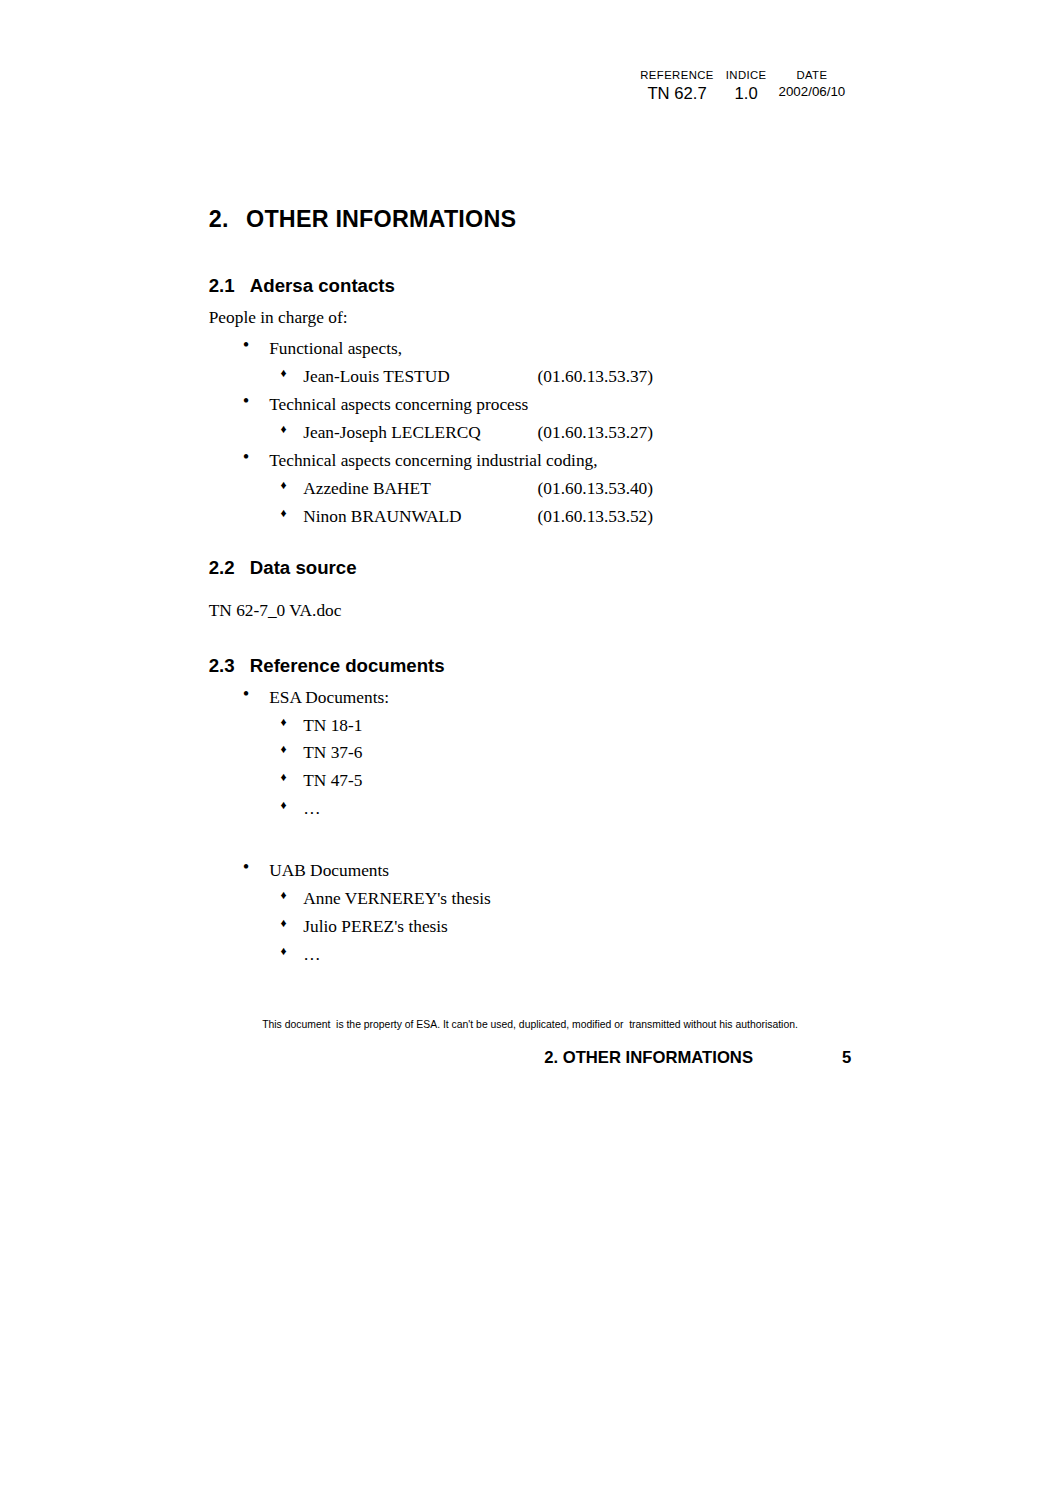| REFERENCE | INDICE | DATE |
| TN 62.7 | 1.0 | 2002/06/10 |
2. OTHER INFORMATIONS
2.1 Adersa contacts
People in charge of:
Functional aspects,
Jean-Louis TESTUD(01.60.13.53.37)
Technical aspects concerning process
Jean-Joseph LECLERCQ(01.60.13.53.27)
Technical aspects concerning industrial coding,
Azzedine BAHET(01.60.13.53.40)
Ninon BRAUNWALD(01.60.13.53.52)
2.2 Data source
TN 62-7_0 VA.doc
2.3 Reference documents
ESA Documents:
TN 18-1
TN 37-6
TN 47-5
…
UAB Documents
Anne VERNEREY's thesis
Julio PEREZ's thesis
…
This document is the property of ESA. It can't be used, duplicated, modified or transmitted without his authorisation.
2. OTHER INFORMATIONS 5